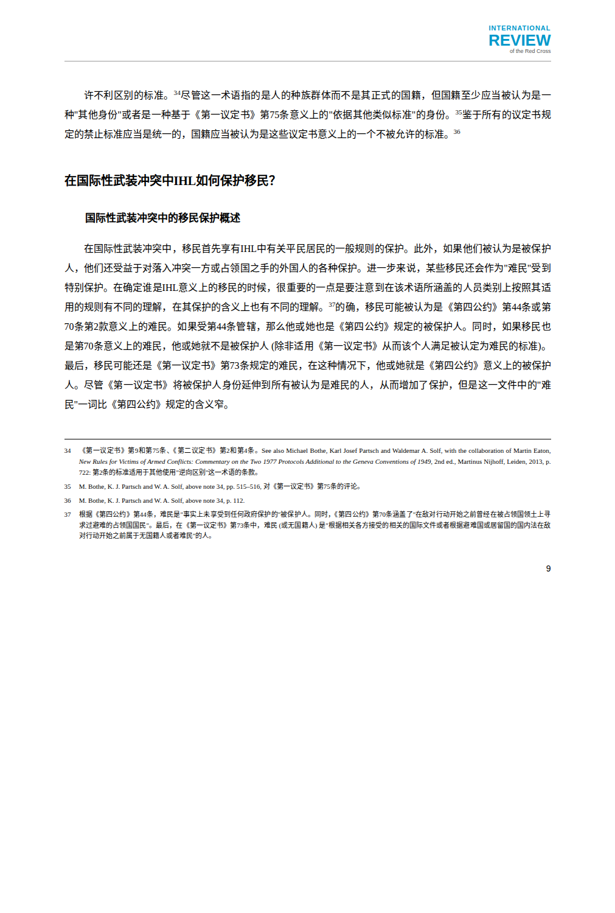INTERNATIONAL REVIEW of the Red Cross
许不利区别的标准。34尽管这一术语指的是人的种族群体而不是其正式的国籍，但国籍至少应当被认为是一种"其他身份"或者是一种基于《第一议定书》第75条意义上的"依据其他类似标准"的身份。35鉴于所有的议定书规定的禁止标准应当是统一的，国籍应当被认为是这些议定书意义上的一个不被允许的标准。36
在国际性武装冲突中IHL如何保护移民？
国际性武装冲突中的移民保护概述
在国际性武装冲突中，移民首先享有IHL中有关平民居民的一般规则的保护。此外，如果他们被认为是被保护人，他们还受益于对落入冲突一方或占领国之手的外国人的各种保护。进一步来说，某些移民还会作为"难民"受到特别保护。在确定谁是IHL意义上的移民的时候，很重要的一点是要注意到在该术语所涵盖的人员类别上按照其适用的规则有不同的理解，在其保护的含义上也有不同的理解。37的确，移民可能被认为是《第四公约》第44条或第70条第2款意义上的难民。如果受第44条管辖，那么他或她也是《第四公约》规定的被保护人。同时，如果移民也是第70条意义上的难民，他或她就不是被保护人 (除非适用《第一议定书》从而该个人满足被认定为难民的标准)。最后，移民可能还是《第一议定书》第73条规定的难民，在这种情况下，他或她就是《第四公约》意义上的被保护人。尽管《第一议定书》将被保护人身份延伸到所有被认为是难民的人，从而增加了保护，但是这一文件中的"难民"一词比《第四公约》规定的含义窄。
34《第一议定书》第9和第75条、《第二议定书》第2和第4条。See also Michael Bothe, Karl Josef Partsch and Waldemar A. Solf, with the collaboration of Martin Eaton, New Rules for Victims of Armed Conflicts: Commentary on the Two 1977 Protocols Additional to the Geneva Conventions of 1949, 2nd ed., Martinus Nijhoff, Leiden, 2013, p. 722: 第2条的标准适用于其他使用"逆向区别"这一术语的条款。
35 M. Bothe, K. J. Partsch and W. A. Solf, above note 34, pp. 515–516, 对《第一议定书》第75条的评论。
36 M. Bothe, K. J. Partsch and W. A. Solf, above note 34, p. 112.
37根据《第四公约》第44条，难民是"事实上未享受到任何政府保护的"被保护人。同时，《第四公约》第70条涵盖了"在敌对行动开始之前曾经在被占领国领土上寻求过避难的占领国国民"。最后，在《第一议定书》第73条中，难民 (或无国籍人) 是"根据相关各方接受的相关的国际文件或者根据避难国或居留国的国内法在敌对行动开始之前属于无国籍人或者难民"的人。
9